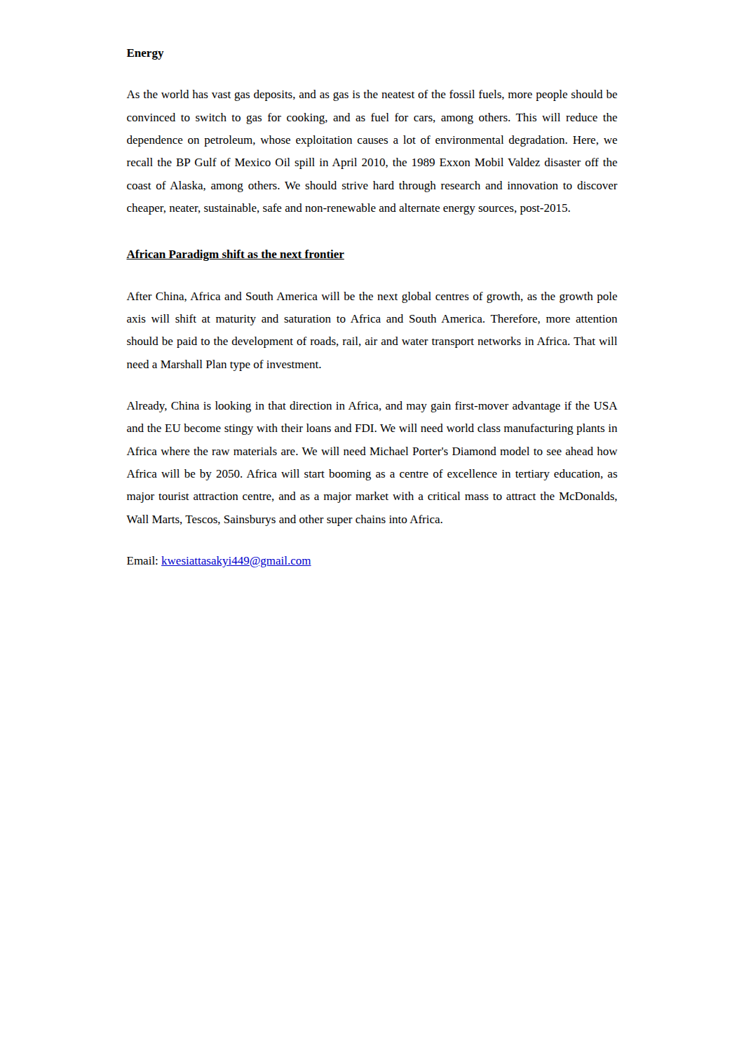Energy
As the world has vast gas deposits, and as gas is the neatest of the fossil fuels, more people should be convinced to switch to gas for cooking, and as fuel for cars, among others. This will reduce the dependence on petroleum, whose exploitation causes a lot of environmental degradation. Here, we recall the BP Gulf of Mexico Oil spill in April 2010, the 1989 Exxon Mobil Valdez disaster off the coast of Alaska, among others. We should strive hard through research and innovation to discover cheaper, neater, sustainable, safe and non-renewable and alternate energy sources, post-2015.
African Paradigm shift as the next frontier
After China, Africa and South America will be the next global centres of growth, as the growth pole axis will shift at maturity and saturation to Africa and South America. Therefore, more attention should be paid to the development of roads, rail, air and water transport networks in Africa. That will need a Marshall Plan type of investment.
Already, China is looking in that direction in Africa, and may gain first-mover advantage if the USA and the EU become stingy with their loans and FDI. We will need world class manufacturing plants in Africa where the raw materials are. We will need Michael Porter's Diamond model to see ahead how Africa will be by 2050. Africa will start booming as a centre of excellence in tertiary education, as major tourist attraction centre, and as a major market with a critical mass to attract the McDonalds, Wall Marts, Tescos, Sainsburys and other super chains into Africa.
Email: kwesiattasakyi449@gmail.com